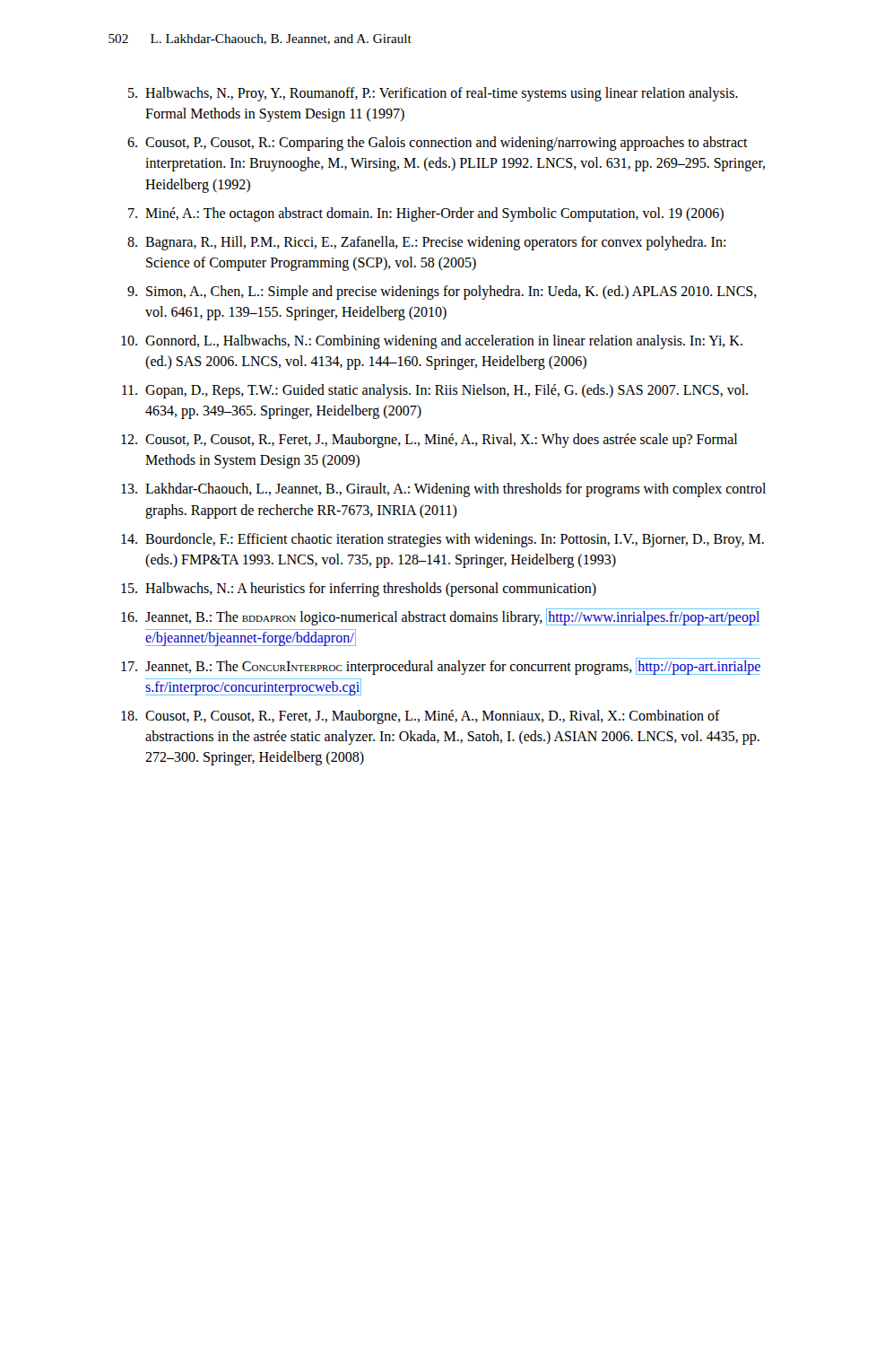502 L. Lakhdar-Chaouch, B. Jeannet, and A. Girault
Halbwachs, N., Proy, Y., Roumanoff, P.: Verification of real-time systems using linear relation analysis. Formal Methods in System Design 11 (1997)
Cousot, P., Cousot, R.: Comparing the Galois connection and widening/narrowing approaches to abstract interpretation. In: Bruynooghe, M., Wirsing, M. (eds.) PLILP 1992. LNCS, vol. 631, pp. 269–295. Springer, Heidelberg (1992)
Miné, A.: The octagon abstract domain. In: Higher-Order and Symbolic Computation, vol. 19 (2006)
Bagnara, R., Hill, P.M., Ricci, E., Zafanella, E.: Precise widening operators for convex polyhedra. In: Science of Computer Programming (SCP), vol. 58 (2005)
Simon, A., Chen, L.: Simple and precise widenings for polyhedra. In: Ueda, K. (ed.) APLAS 2010. LNCS, vol. 6461, pp. 139–155. Springer, Heidelberg (2010)
Gonnord, L., Halbwachs, N.: Combining widening and acceleration in linear relation analysis. In: Yi, K. (ed.) SAS 2006. LNCS, vol. 4134, pp. 144–160. Springer, Heidelberg (2006)
Gopan, D., Reps, T.W.: Guided static analysis. In: Riis Nielson, H., Filé, G. (eds.) SAS 2007. LNCS, vol. 4634, pp. 349–365. Springer, Heidelberg (2007)
Cousot, P., Cousot, R., Feret, J., Mauborgne, L., Miné, A., Rival, X.: Why does astrée scale up? Formal Methods in System Design 35 (2009)
Lakhdar-Chaouch, L., Jeannet, B., Girault, A.: Widening with thresholds for programs with complex control graphs. Rapport de recherche RR-7673, INRIA (2011)
Bourdoncle, F.: Efficient chaotic iteration strategies with widenings. In: Pottosin, I.V., Bjorner, D., Broy, M. (eds.) FMP&TA 1993. LNCS, vol. 735, pp. 128–141. Springer, Heidelberg (1993)
Halbwachs, N.: A heuristics for inferring thresholds (personal communication)
Jeannet, B.: The bddapron logico-numerical abstract domains library, http://www.inrialpes.fr/pop-art/people/bjeannet/bjeannet-forge/bddapron/
Jeannet, B.: The ConcurInterproc interprocedural analyzer for concurrent programs, http://pop-art.inrialpes.fr/interproc/concurinterprocweb.cgi
Cousot, P., Cousot, R., Feret, J., Mauborgne, L., Miné, A., Monniaux, D., Rival, X.: Combination of abstractions in the astrée static analyzer. In: Okada, M., Satoh, I. (eds.) ASIAN 2006. LNCS, vol. 4435, pp. 272–300. Springer, Heidelberg (2008)